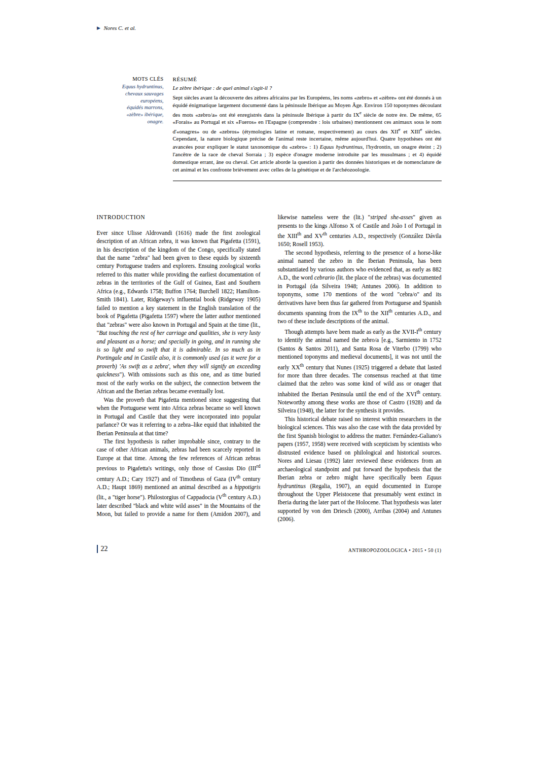▶Nores C. et al.
MOTS CLÉS
Equus hydruntinus,
chevaux sauvages
européens,
équidés marrons,
«zèbre» ibérique,
onagre.
RÉSUMÉ
Le zèbre ibérique : de quel animal s'agit-il ?
Sept siècles avant la découverte des zèbres africains par les Européens, les noms «zebro» et «zèbre» ont été donnés à un équidé énigmatique largement documenté dans la péninsule Ibérique au Moyen Âge. Environ 150 toponymes découlant des mots «zebro/a» ont été enregistrés dans la péninsule Ibérique à partir du IXe siècle de notre ère. De même, 65 «Forais» au Portugal et six «Fueros» en l'Espagne (comprendre : lois urbaines) mentionnent ces animaux sous le nom d'«onagres» ou de «zebros» (étymologies latine et romane, respectivement) au cours des XIIe et XIIIe siècles. Cependant, la nature biologique précise de l'animal reste incertaine, même aujourd'hui. Quatre hypothèses ont été avancées pour expliquer le statut taxonomique du «zebro» : 1) Equus hydruntinus, l'hydrontin, un onagre éteint ; 2) l'ancêtre de la race de cheval Sorraia ; 3) espèce d'onagre moderne introduite par les musulmans ; et 4) équidé domestique errant, âne ou cheval. Cet article aborde la question à partir des données historiques et de nomenclature de cet animal et les confronte brièvement avec celles de la génétique et de l'archéozoologie.
INTRODUCTION
Ever since Ulisse Aldrovandi (1616) made the first zoological description of an African zebra, it was known that Pigafetta (1591), in his description of the kingdom of the Congo, specifically stated that the name "zebra" had been given to these equids by sixteenth century Portuguese traders and explorers. Ensuing zoological works referred to this matter while providing the earliest documentation of zebras in the territories of the Gulf of Guinea, East and Southern Africa (e.g., Edwards 1758; Buffon 1764; Burchell 1822; Hamilton-Smith 1841). Later, Ridgeway's influential book (Ridgeway 1905) failed to mention a key statement in the English translation of the book of Pigafetta (Pigafetta 1597) where the latter author mentioned that "zebras" were also known in Portugal and Spain at the time (lit., "But touching the rest of her carriage and qualities, she is very lusty and pleasant as a horse; and specially in going, and in running she is so light and so swift that it is admirable. In so much as in Portingale and in Castile also, it is commonly used (as it were for a proverb) 'As swift as a zebra', when they will signify an exceeding quickness"). With omissions such as this one, and as time buried most of the early works on the subject, the connection between the African and the Iberian zebras became eventually lost.
Was the proverb that Pigafetta mentioned since suggesting that when the Portuguese went into Africa zebras became so well known in Portugal and Castile that they were incorporated into popular parlance? Or was it referring to a zebra–like equid that inhabited the Iberian Peninsula at that time?
The first hypothesis is rather improbable since, contrary to the case of other African animals, zebras had been scarcely reported in Europe at that time. Among the few references of African zebras previous to Pigafetta's writings, only those of Cassius Dio (IIIrd century A.D.; Cary 1927) and of Timotheus of Gaza (IVth century A.D.; Haupt 1869) mentioned an animal described as a hippotigris (lit., a "tiger horse"). Philostorgius of Cappadocia (Vth century A.D.) later described "black and white wild asses" in the Mountains of the Moon, but failed to provide a name for them (Amidon 2007), and likewise nameless were the (lit.) "striped she-asses" given as presents to the kings Alfonso X of Castile and João I of Portugal in the XIIIth and XVth centuries A.D., respectively (González Dávila 1650; Rosell 1953).
The second hypothesis, referring to the presence of a horse-like animal named the zebro in the Iberian Peninsula, has been substantiated by various authors who evidenced that, as early as 882 A.D., the word cebrario (lit. the place of the zebras) was documented in Portugal (da Silveira 1948; Antunes 2006). In addition to toponyms, some 170 mentions of the word "cebra/o" and its derivatives have been thus far gathered from Portuguese and Spanish documents spanning from the IXth to the XIIth centuries A.D., and two of these include descriptions of the animal.
Though attempts have been made as early as the XVII-Ith century to identify the animal named the zebro/a [e.g., Sarmiento in 1752 (Santos & Santos 2011), and Santa Rosa de Viterbo (1799) who mentioned toponyms and medieval documents], it was not until the early XXth century that Nunes (1925) triggered a debate that lasted for more than three decades. The consensus reached at that time claimed that the zebro was some kind of wild ass or onager that inhabited the Iberian Peninsula until the end of the XVIth century. Noteworthy among these works are those of Castro (1928) and da Silveira (1948), the latter for the synthesis it provides.
This historical debate raised no interest within researchers in the biological sciences. This was also the case with the data provided by the first Spanish biologist to address the matter. Fernández-Galiano's papers (1957, 1958) were received with scepticism by scientists who distrusted evidence based on philological and historical sources. Nores and Liesau (1992) later reviewed these evidences from an archaeological standpoint and put forward the hypothesis that the Iberian zebra or zebro might have specifically been Equus hydruntinus (Regalia, 1907), an equid documented in Europe throughout the Upper Pleistocene that presumably went extinct in Iberia during the later part of the Holocene. That hypothesis was later supported by von den Driesch (2000), Arribas (2004) and Antunes (2006).
22
ANTHROPOZOOLOGICA • 2015 • 50 (1)